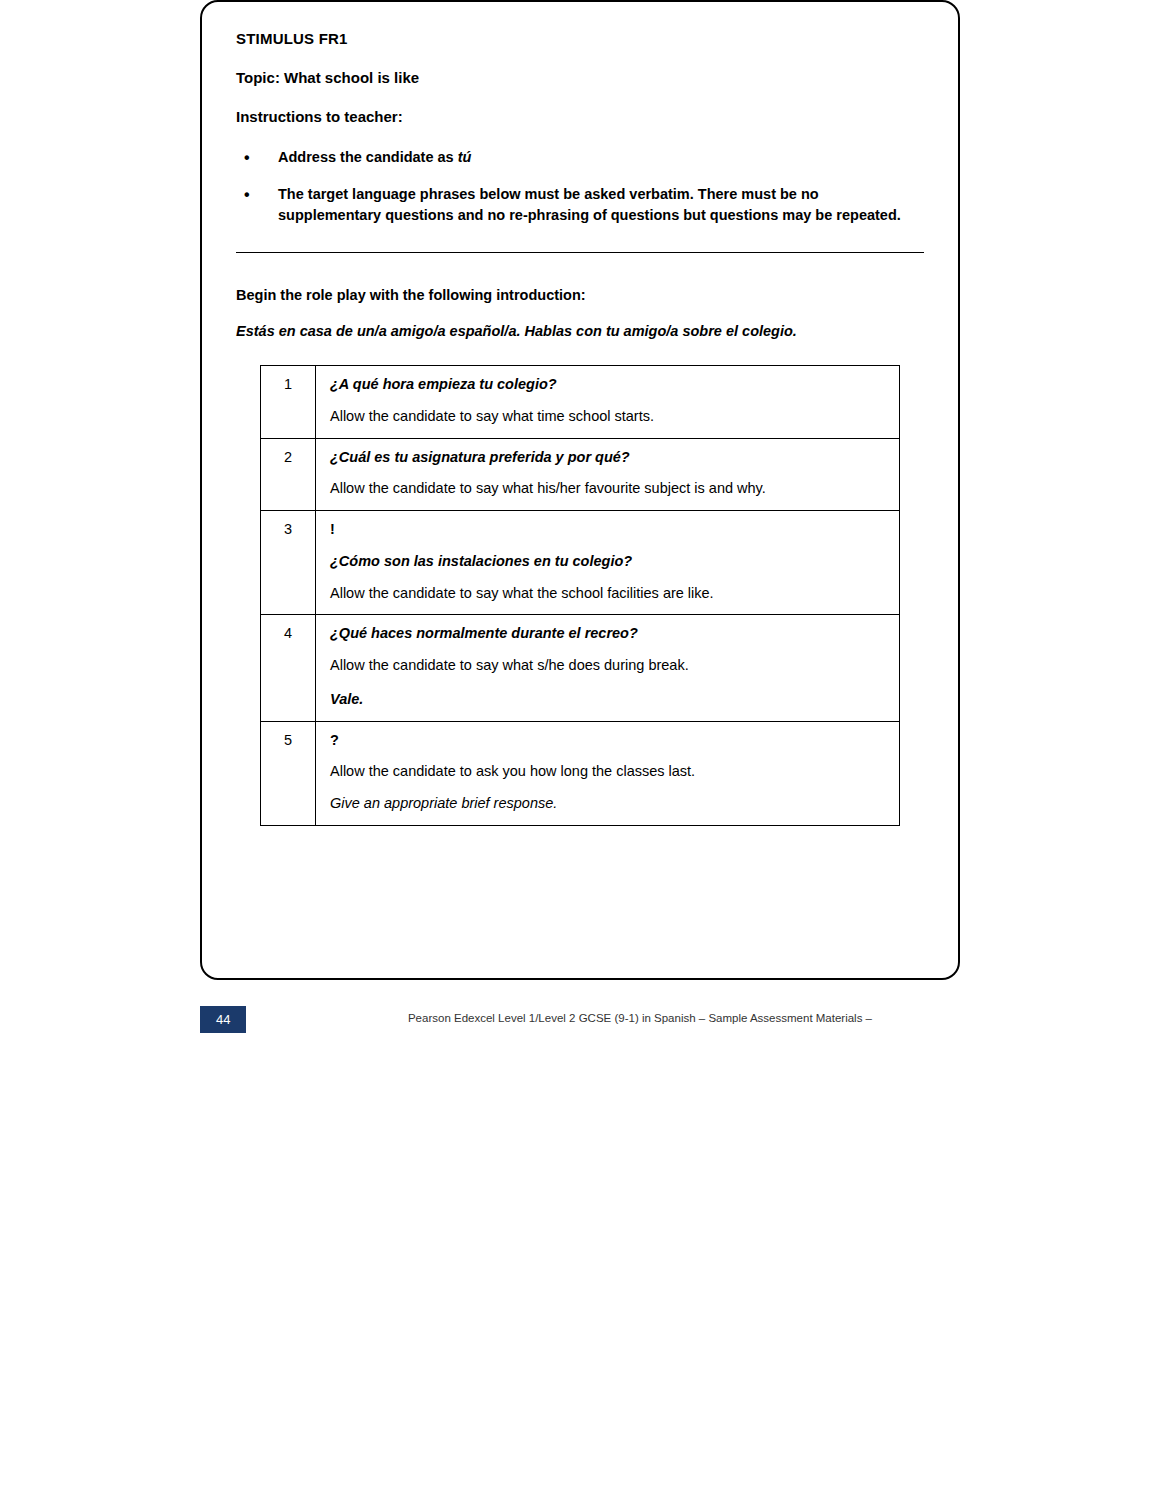STIMULUS FR1
Topic: What school is like
Instructions to teacher:
Address the candidate as tú
The target language phrases below must be asked verbatim. There must be no supplementary questions and no re-phrasing of questions but questions may be repeated.
Begin the role play with the following introduction:
Estás en casa de un/a amigo/a español/a. Hablas con tu amigo/a sobre el colegio.
| 1 | ¿A qué hora empieza tu colegio? Allow the candidate to say what time school starts. |
| 2 | ¿Cuál es tu asignatura preferida y por qué? Allow the candidate to say what his/her favourite subject is and why. |
| 3 | ! ¿Cómo son las instalaciones en tu colegio? Allow the candidate to say what the school facilities are like. |
| 4 | ¿Qué haces normalmente durante el recreo? Allow the candidate to say what s/he does during break. Vale. |
| 5 | ? Allow the candidate to ask you how long the classes last. Give an appropriate brief response. |
44
Pearson Edexcel Level 1/Level 2 GCSE (9-1) in Spanish – Sample Assessment Materials –